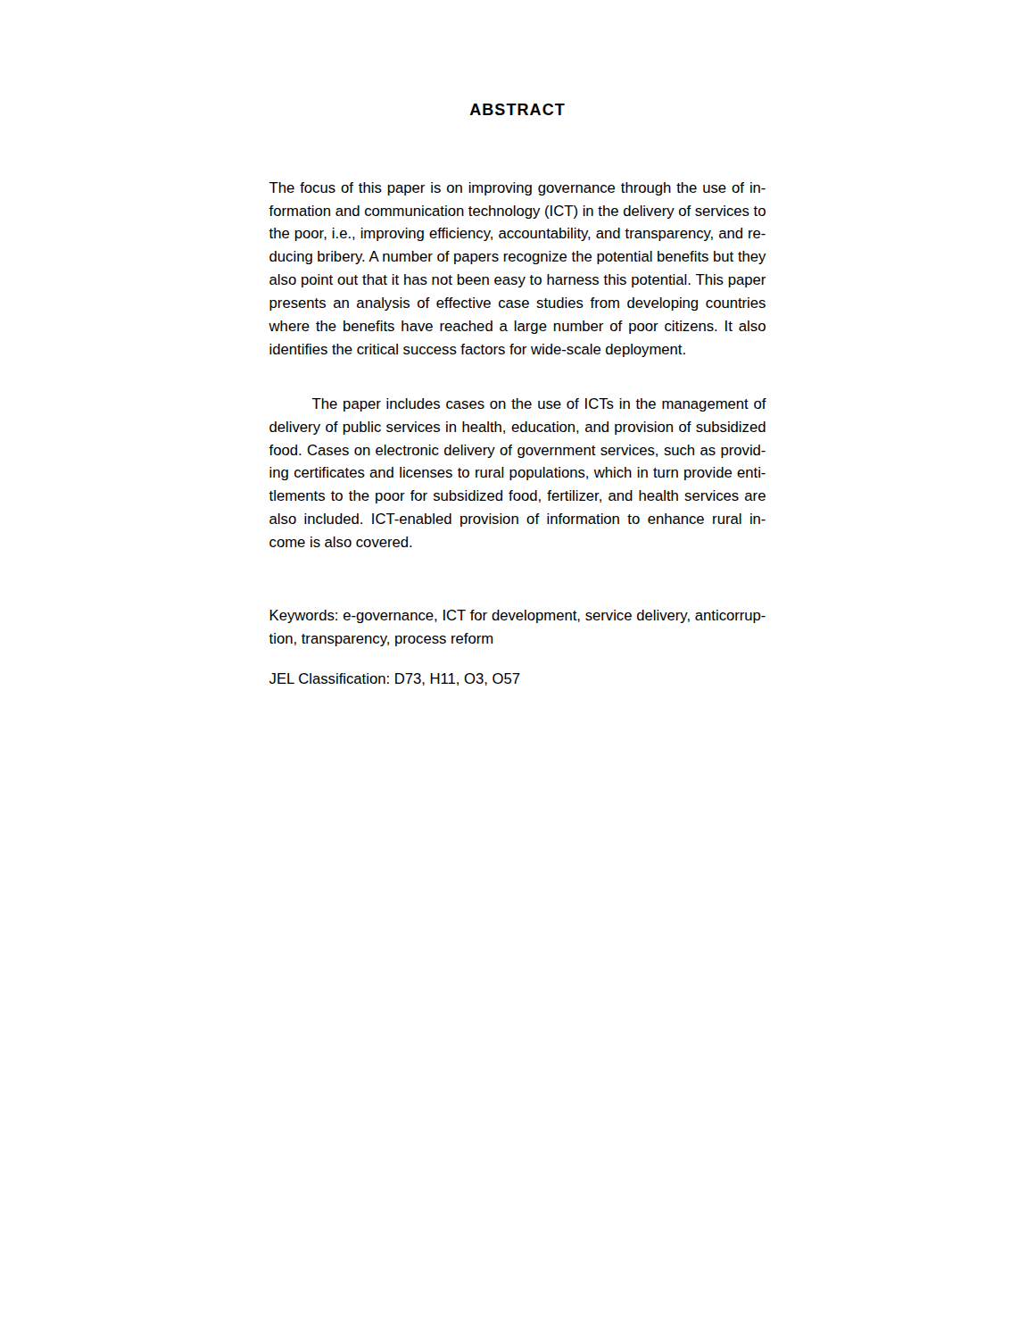ABSTRACT
The focus of this paper is on improving governance through the use of information and communication technology (ICT) in the delivery of services to the poor, i.e., improving efficiency, accountability, and transparency, and reducing bribery. A number of papers recognize the potential benefits but they also point out that it has not been easy to harness this potential. This paper presents an analysis of effective case studies from developing countries where the benefits have reached a large number of poor citizens. It also identifies the critical success factors for wide-scale deployment.
The paper includes cases on the use of ICTs in the management of delivery of public services in health, education, and provision of subsidized food. Cases on electronic delivery of government services, such as providing certificates and licenses to rural populations, which in turn provide entitlements to the poor for subsidized food, fertilizer, and health services are also included. ICT-enabled provision of information to enhance rural income is also covered.
Keywords: e-governance, ICT for development, service delivery, anticorruption, transparency, process reform
JEL Classification: D73, H11, O3, O57